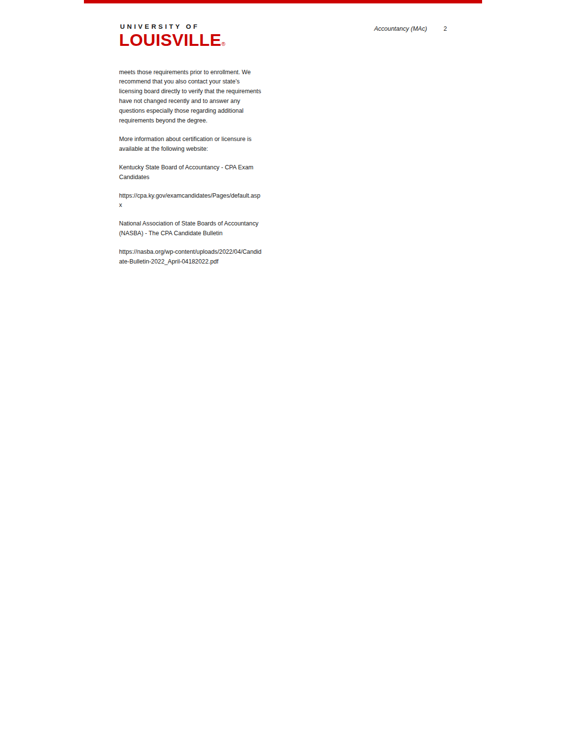UNIVERSITY OF
LOUISVILLE®
Accountancy (MAc) 2
meets those requirements prior to enrollment. We recommend that you also contact your state’s licensing board directly to verify that the requirements have not changed recently and to answer any questions especially those regarding additional requirements beyond the degree.
More information about certification or licensure is available at the following website:
Kentucky State Board of Accountancy - CPA Exam Candidates
https://cpa.ky.gov/examcandidates/Pages/default.aspx
National Association of State Boards of Accountancy (NASBA) - The CPA Candidate Bulletin
https://nasba.org/wp-content/uploads/2022/04/Candidate-Bulletin-2022_April-04182022.pdf